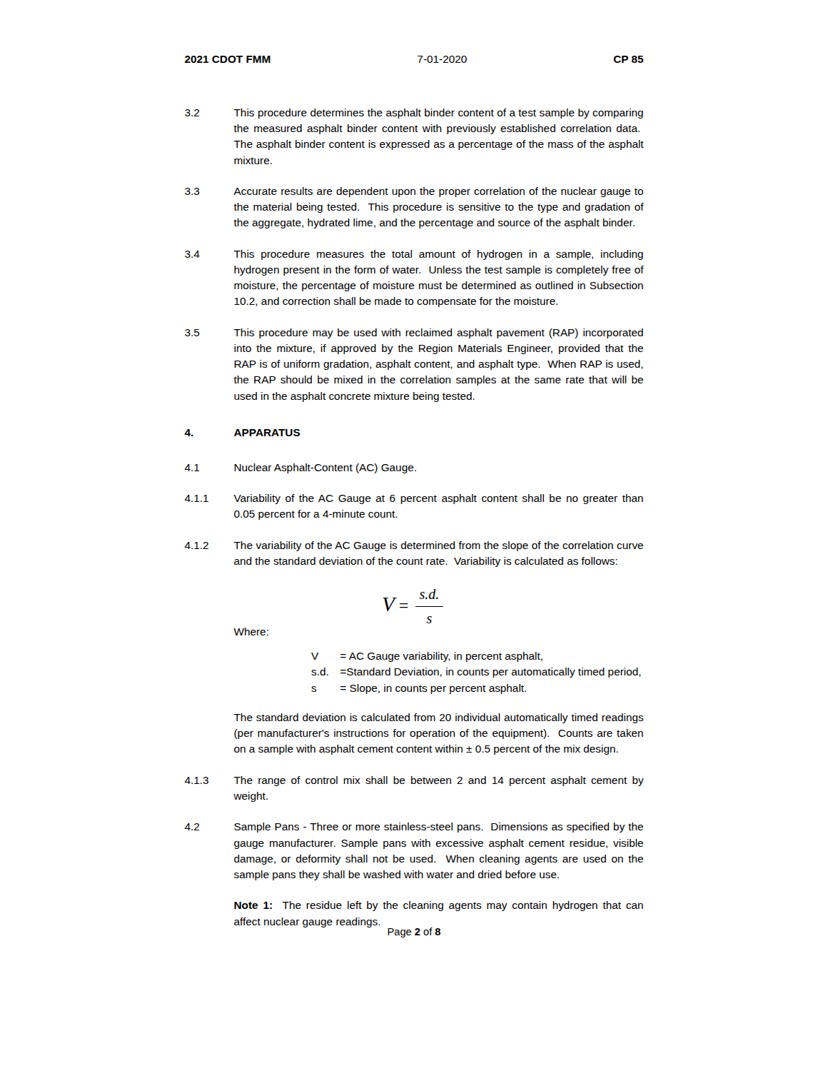2021 CDOT FMM
7-01-2020
CP 85
3.2
This procedure determines the asphalt binder content of a test sample by comparing the measured asphalt binder content with previously established correlation data. The asphalt binder content is expressed as a percentage of the mass of the asphalt mixture.
3.3
Accurate results are dependent upon the proper correlation of the nuclear gauge to the material being tested. This procedure is sensitive to the type and gradation of the aggregate, hydrated lime, and the percentage and source of the asphalt binder.
3.4
This procedure measures the total amount of hydrogen in a sample, including hydrogen present in the form of water. Unless the test sample is completely free of moisture, the percentage of moisture must be determined as outlined in Subsection 10.2, and correction shall be made to compensate for the moisture.
3.5
This procedure may be used with reclaimed asphalt pavement (RAP) incorporated into the mixture, if approved by the Region Materials Engineer, provided that the RAP is of uniform gradation, asphalt content, and asphalt type. When RAP is used, the RAP should be mixed in the correlation samples at the same rate that will be used in the asphalt concrete mixture being tested.
4.
APPARATUS
4.1
Nuclear Asphalt-Content (AC) Gauge.
4.1.1
Variability of the AC Gauge at 6 percent asphalt content shall be no greater than 0.05 percent for a 4-minute count.
4.1.2
The variability of the AC Gauge is determined from the slope of the correlation curve and the standard deviation of the count rate. Variability is calculated as follows:
V=s.d. s
Where:
V
= AC Gauge variability, in percent asphalt,
s.d.
=Standard Deviation, in counts per automatically timed period,
s
= Slope, in counts per percent asphalt.
The standard deviation is calculated from 20 individual automatically timed readings (per manufacturer's instructions for operation of the equipment). Counts are taken on a sample with asphalt cement content within ± 0.5 percent of the mix design.
4.1.3
The range of control mix shall be between 2 and 14 percent asphalt cement by weight.
4.2
Sample Pans - Three or more stainless-steel pans. Dimensions as specified by the gauge manufacturer. Sample pans with excessive asphalt cement residue, visible damage, or deformity shall not be used. When cleaning agents are used on the sample pans they shall be washed with water and dried before use.
Note 1: The residue left by the cleaning agents may contain hydrogen that can affect nuclear gauge readings.
Page 2 of 8